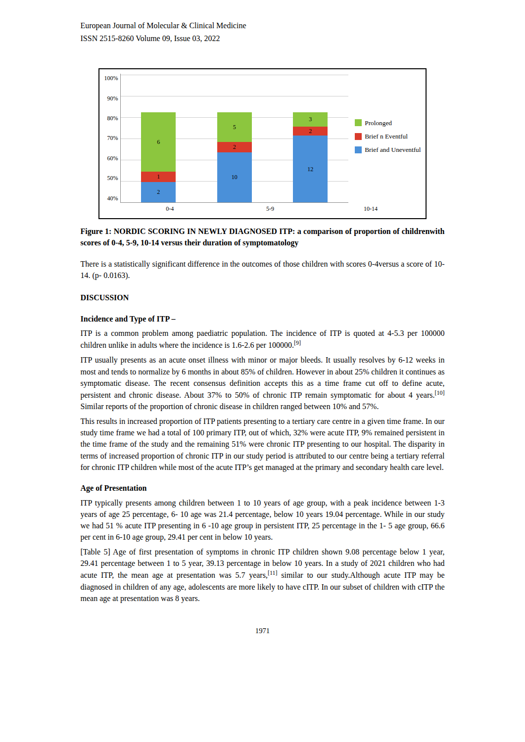European Journal of Molecular & Clinical Medicine
ISSN 2515-8260 Volume 09, Issue 03, 2022
100% 90% 80% 70% 60% 50% 40%
6
1
2
5
2
10
3
2
12
Prolonged
Brief n Eventful
Brief and Uneventful
0-4 5-9 10-14
Figure 1: NORDIC SCORING IN NEWLY DIAGNOSED ITP: a comparison of proportion of childrenwith scores of 0-4, 5-9, 10-14 versus their duration of symptomatology
There is a statistically significant difference in the outcomes of those children with scores 0-4versus a score of 10-14. (p- 0.0163).
DISCUSSION
Incidence and Type of ITP –
ITP is a common problem among paediatric population. The incidence of ITP is quoted at 4-5.3 per 100000 children unlike in adults where the incidence is 1.6-2.6 per 100000.[9]
ITP usually presents as an acute onset illness with minor or major bleeds. It usually resolves by 6-12 weeks in most and tends to normalize by 6 months in about 85% of children. However in about 25% children it continues as symptomatic disease. The recent consensus definition accepts this as a time frame cut off to define acute, persistent and chronic disease. About 37% to 50% of chronic ITP remain symptomatic for about 4 years.[10] Similar reports of the proportion of chronic disease in children ranged between 10% and 57%.
This results in increased proportion of ITP patients presenting to a tertiary care centre in a given time frame. In our study time frame we had a total of 100 primary ITP, out of which, 32% were acute ITP, 9% remained persistent in the time frame of the study and the remaining 51% were chronic ITP presenting to our hospital. The disparity in terms of increased proportion of chronic ITP in our study period is attributed to our centre being a tertiary referral for chronic ITP children while most of the acute ITP’s get managed at the primary and secondary health care level.
Age of Presentation
ITP typically presents among children between 1 to 10 years of age group, with a peak incidence between 1-3 years of age 25 percentage, 6- 10 age was 21.4 percentage, below 10 years 19.04 percentage. While in our study we had 51 % acute ITP presenting in 6 -10 age group in persistent ITP, 25 percentage in the 1- 5 age group, 66.6 per cent in 6-10 age group, 29.41 per cent in below 10 years.
[Table 5] Age of first presentation of symptoms in chronic ITP children shown 9.08 percentage below 1 year, 29.41 percentage between 1 to 5 year, 39.13 percentage in below 10 years. In a study of 2021 children who had acute ITP, the mean age at presentation was 5.7 years,[11] similar to our study.Although acute ITP may be diagnosed in children of any age, adolescents are more likely to have cITP. In our subset of children with cITP the mean age at presentation was 8 years.
1971